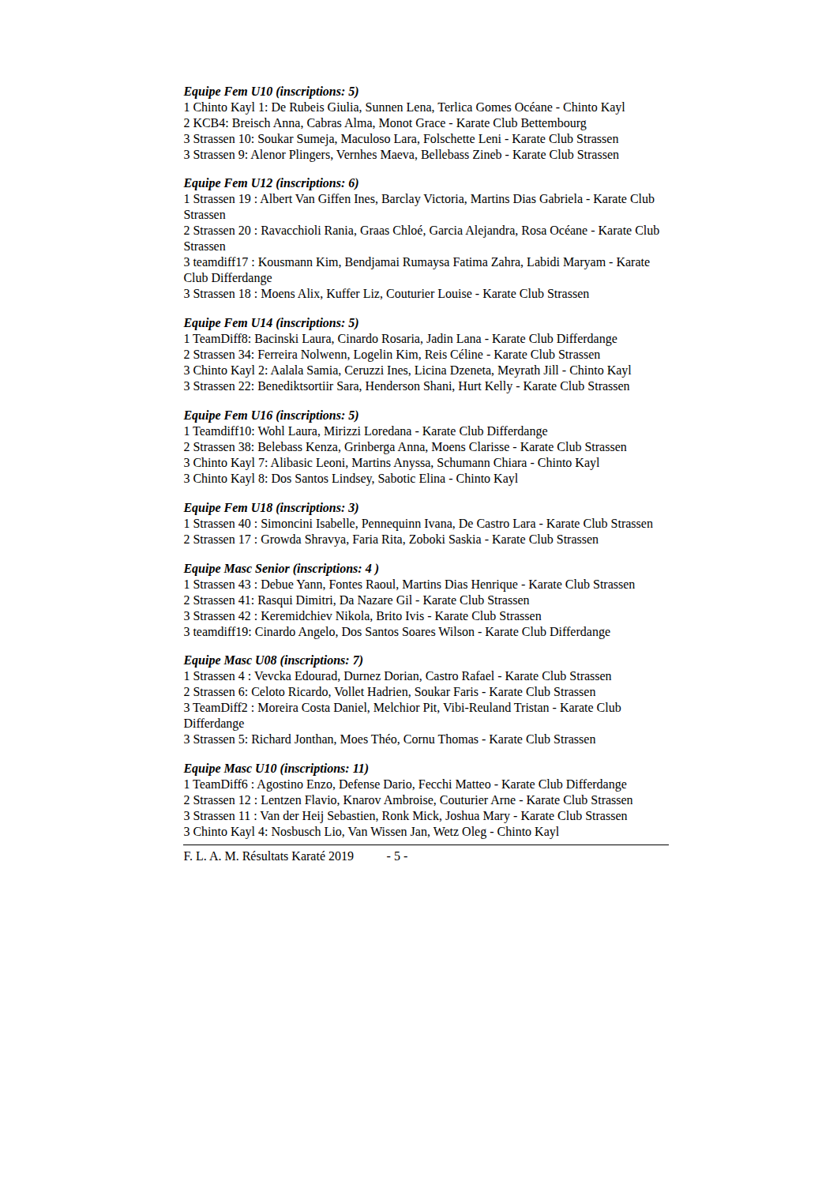Equipe Fem U10 (inscriptions: 5)
1 Chinto Kayl 1: De Rubeis Giulia, Sunnen Lena, Terlica Gomes Océane - Chinto Kayl
2 KCB4: Breisch Anna, Cabras Alma, Monot Grace - Karate Club Bettembourg
3 Strassen 10: Soukar Sumeja, Maculoso Lara, Folschette Leni - Karate Club Strassen
3 Strassen 9: Alenor Plingers, Vernhes Maeva, Bellebass Zineb - Karate Club Strassen
Equipe Fem U12 (inscriptions: 6)
1 Strassen 19 : Albert Van Giffen Ines, Barclay Victoria, Martins Dias Gabriela - Karate Club Strassen
2 Strassen 20 : Ravacchioli Rania, Graas Chloé, Garcia Alejandra, Rosa Océane - Karate Club Strassen
3 teamdiff17 : Kousmann Kim, Bendjamai Rumaysa Fatima Zahra, Labidi Maryam - Karate Club Differdange
3 Strassen 18 : Moens Alix, Kuffer Liz, Couturier Louise - Karate Club Strassen
Equipe Fem U14 (inscriptions: 5)
1 TeamDiff8: Bacinski Laura, Cinardo Rosaria, Jadin Lana - Karate Club Differdange
2 Strassen 34: Ferreira Nolwenn, Logelin Kim, Reis Céline - Karate Club Strassen
3 Chinto Kayl 2: Aalala Samia, Ceruzzi Ines, Licina Dzeneta, Meyrath Jill - Chinto Kayl
3 Strassen 22: Benediktsortiir Sara, Henderson Shani, Hurt Kelly - Karate Club Strassen
Equipe Fem U16 (inscriptions: 5)
1 Teamdiff10: Wohl Laura, Mirizzi Loredana - Karate Club Differdange
2 Strassen 38: Belebass Kenza, Grinberga Anna, Moens Clarisse - Karate Club Strassen
3 Chinto Kayl 7: Alibasic Leoni, Martins Anyssa, Schumann Chiara - Chinto Kayl
3 Chinto Kayl 8: Dos Santos Lindsey, Sabotic Elina - Chinto Kayl
Equipe Fem U18 (inscriptions: 3)
1 Strassen 40 : Simoncini Isabelle, Pennequinn Ivana, De Castro Lara - Karate Club Strassen
2 Strassen 17 : Growda Shravya, Faria Rita, Zoboki Saskia - Karate Club Strassen
Equipe Masc Senior (inscriptions: 4 )
1 Strassen 43 : Debue Yann, Fontes Raoul, Martins Dias Henrique - Karate Club Strassen
2 Strassen 41: Rasqui Dimitri, Da Nazare Gil - Karate Club Strassen
3 Strassen 42 : Keremidchiev Nikola, Brito Ivis - Karate Club Strassen
3 teamdiff19: Cinardo Angelo, Dos Santos Soares Wilson - Karate Club Differdange
Equipe Masc U08 (inscriptions: 7)
1 Strassen 4 : Vevcka Edourad, Durnez Dorian, Castro Rafael - Karate Club Strassen
2 Strassen 6: Celoto Ricardo, Vollet Hadrien, Soukar Faris - Karate Club Strassen
3 TeamDiff2 : Moreira Costa Daniel, Melchior Pit, Vibi-Reuland Tristan - Karate Club Differdange
3 Strassen 5: Richard Jonthan, Moes Théo, Cornu Thomas - Karate Club Strassen
Equipe Masc U10 (inscriptions: 11)
1 TeamDiff6 : Agostino Enzo, Defense Dario, Fecchi Matteo - Karate Club Differdange
2 Strassen 12 : Lentzen Flavio, Knarov Ambroise, Couturier Arne - Karate Club Strassen
3 Strassen 11 : Van der Heij Sebastien, Ronk Mick, Joshua Mary - Karate Club Strassen
3 Chinto Kayl 4: Nosbusch Lio, Van Wissen Jan, Wetz Oleg - Chinto Kayl
F. L. A. M. Résultats Karaté 2019 - 5 -